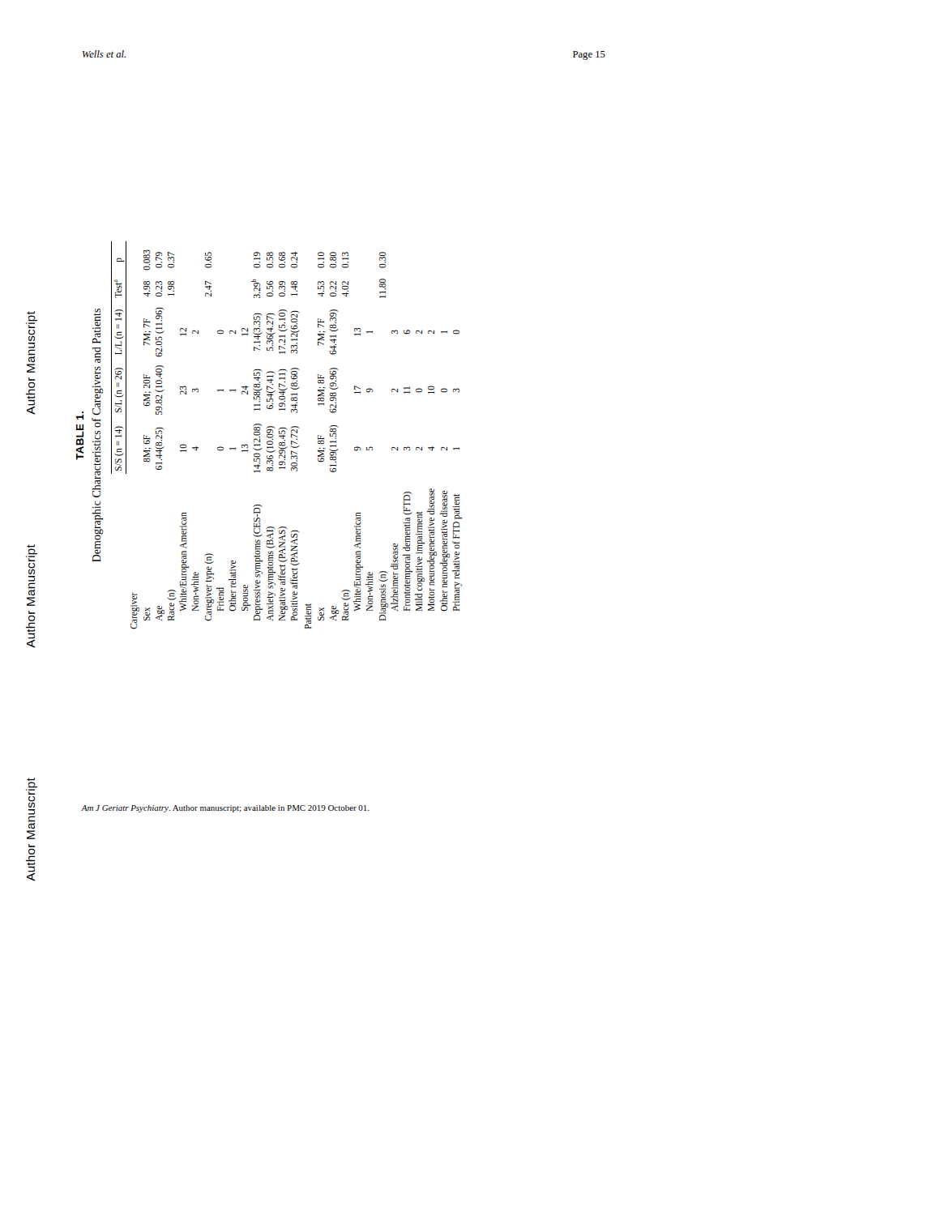Wells et al.
Page 15
Author Manuscript Author Manuscript Author Manuscript
TABLE 1.
Demographic Characteristics of Caregivers and Patients
| | S/S (n = 14) | S/L (n = 26) | L/L (n = 14) | Test a | p |
| --- | --- | --- | --- | --- | --- |
| Caregiver | | | | | |
| Sex | 8M; 6F | 6M; 20F | 7M; 7F | 4.98 | 0.083 |
| Age | 61.44(8.25) | 59.82 (10.40) | 62.05 (11.96) | 0.23 | 0.79 |
| Race (n) | | | | 1.98 | 0.37 |
| White/European American | 10 | 23 | 12 | | |
| Non-white | 4 | 3 | 2 | | |
| Caregiver type (n) | | | | 2.47 | 0.65 |
| Friend | 0 | 1 | 0 | | |
| Other relative | 1 | 1 | 2 | | |
| Spouse | 13 | 24 | 12 | | |
| Depressive symptoms (CES-D) | 14.50 (12.08) | 11.58(8.45) | 7.14(3.35) | 3.29 b | 0.19 |
| Anxiety symptoms (BAI) | 8.36 (10.09) | 6.54(7.41) | 5.36(4.27) | 0.56 | 0.58 |
| Negative affect (PANAS) | 19.29(8.45) | 19.04(7.11) | 17.21 (5.10) | 0.39 | 0.68 |
| Positive affect (PANAS) | 30.37 (7.72) | 34.81 (8.60) | 33.12(6.02) | 1.48 | 0.24 |
| Patient | | | | | |
| Sex | 6M; 8F | 18M; 8F | 7M; 7F | 4.53 | 0.10 |
| Age | 61.89(11.58) | 62.98 (9.96) | 64.41 (8.39) | 0.22 | 0.80 |
| Race (n) | | | | 4.02 | 0.13 |
| White/European American | 9 | 17 | 13 | | |
| Non-white | 5 | 9 | 1 | | |
| Diagnosis (n) | | | | 11.80 | 0.30 |
| Alzheimer disease | 2 | 2 | 3 | | |
| Frontotemporal dementia (FTD) | 3 | 11 | 6 | | |
| Mild cognitive impairment | 2 | 0 | 2 | | |
| Motor neurodegenerative disease | 4 | 10 | 2 | | |
| Other neurodegenerative disease | 2 | 0 | 1 | | |
| Primary relative of FTD patient | 1 | 3 | 0 | | |
Am J Geriatr Psychiatry. Author manuscript; available in PMC 2019 October 01.